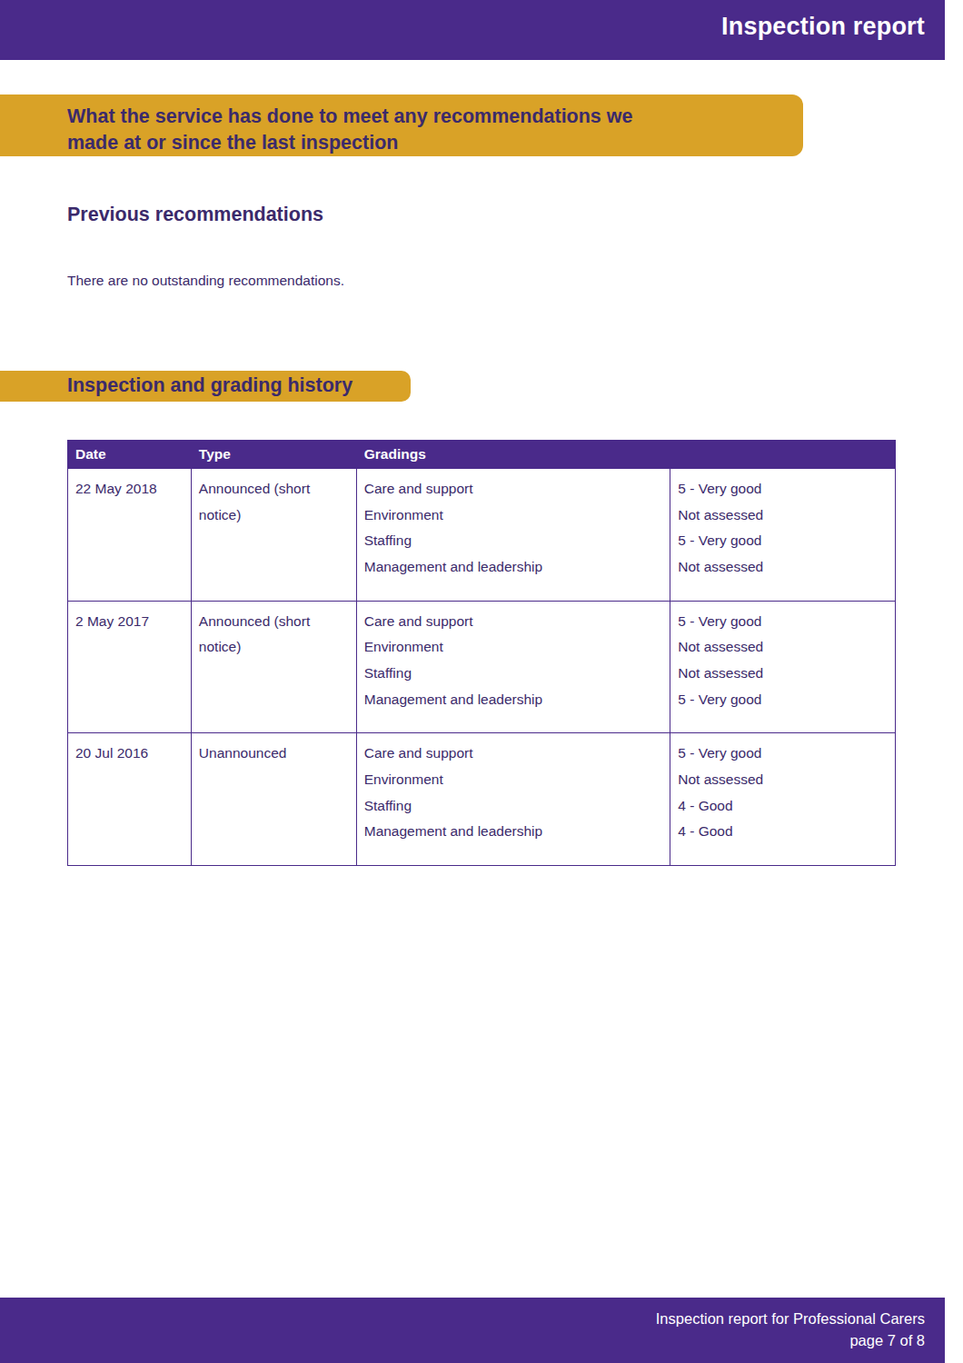Inspection report
What the service has done to meet any recommendations we
made at or since the last inspection
Previous recommendations
There are no outstanding recommendations.
Inspection and grading history
| Date | Type | Gradings |
| --- | --- | --- |
| 22 May 2018 | Announced (short notice) | Care and support Environment Staffing Management and leadership | 5 - Very good Not assessed 5 - Very good Not assessed |
| 2 May 2017 | Announced (short notice) | Care and support Environment Staffing Management and leadership | 5 - Very good Not assessed Not assessed 5 - Very good |
| 20 Jul 2016 | Unannounced | Care and support Environment Staffing Management and leadership | 5 - Very good Not assessed 4 - Good 4 - Good |
Inspection report for Professional Carers
page 7 of 8